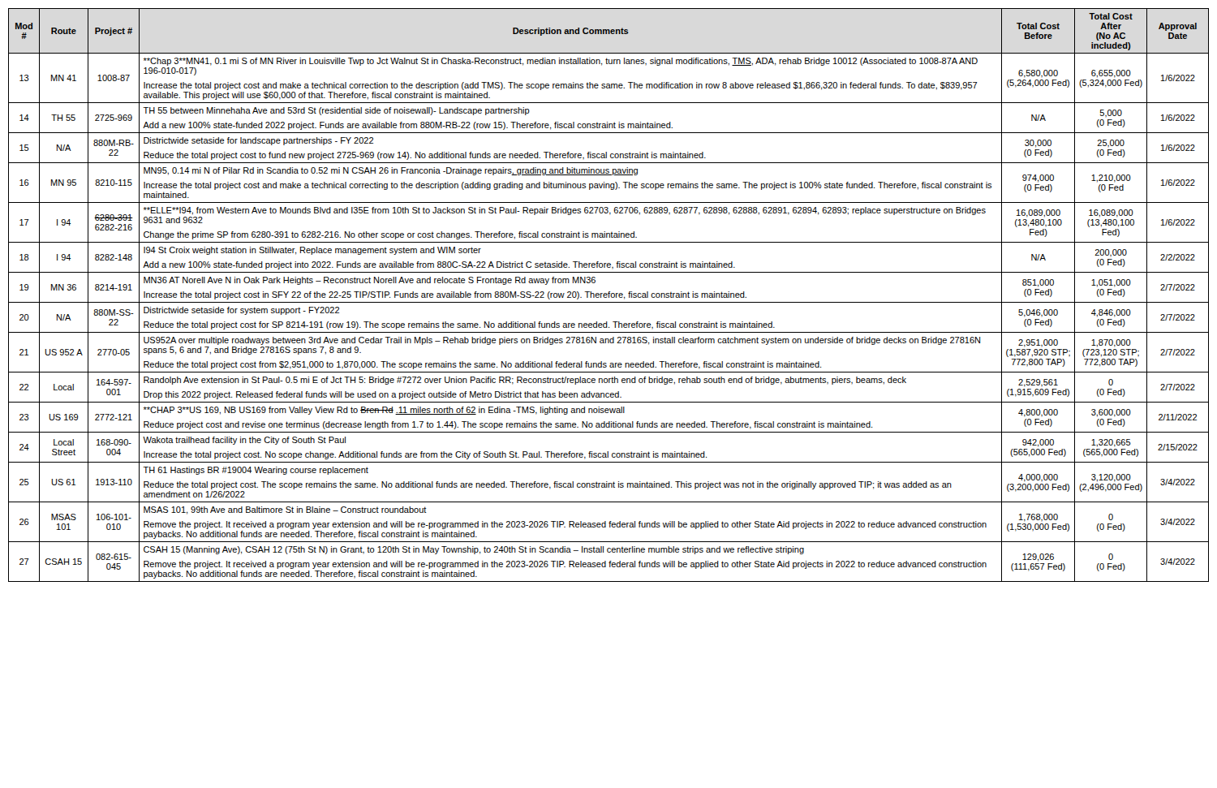| Mod # | Route | Project # | Description and Comments | Total Cost Before | Total Cost After (No AC included) | Approval Date |
| --- | --- | --- | --- | --- | --- | --- |
| 13 | MN 41 | 1008-87 | **Chap 3**MN41, 0.1 mi S of MN River in Louisville Twp to Jct Walnut St in Chaska-Reconstruct, median installation, turn lanes, signal modifications, TMS , ADA, rehab Bridge 10012 (Associated to 1008-87A AND 196-010-017) Increase the total project cost and make a technical correction to the description (add TMS). The scope remains the same. The modification in row 8 above released $1,866,320 in federal funds. To date, $839,957 available. This project will use $60,000 of that. Therefore, fiscal constraint is maintained. | 6,580,000 (5,264,000 Fed) | 6,655,000 (5,324,000 Fed) | 1/6/2022 |
| 14 | TH 55 | 2725-969 | TH 55 between Minnehaha Ave and 53rd St (residential side of noisewall)- Landscape partnership Add a new 100% state-funded 2022 project. Funds are available from 880M-RB-22 (row 15). Therefore, fiscal constraint is maintained. | N/A | 5,000 (0 Fed) | 1/6/2022 |
| 15 | N/A | 880M-RB-22 | Districtwide setaside for landscape partnerships - FY 2022 Reduce the total project cost to fund new project 2725-969 (row 14). No additional funds are needed. Therefore, fiscal constraint is maintained. | 30,000 (0 Fed) | 25,000 (0 Fed) | 1/6/2022 |
| 16 | MN 95 | 8210-115 | MN95, 0.14 mi N of Pilar Rd in Scandia to 0.52 mi N CSAH 26 in Franconia -Drainage repairs , grading and bituminous paving Increase the total project cost and make a technical correcting to the description (adding grading and bituminous paving). The scope remains the same. The project is 100% state funded. Therefore, fiscal constraint is maintained. | 974,000 (0 Fed) | 1,210,000 (0 Fed | 1/6/2022 |
| 17 | I 94 | 6280-391 6282-216 | **ELLE**I94, from Western Ave to Mounds Blvd and I35E from 10th St to Jackson St in St Paul- Repair Bridges 62703, 62706, 62889, 62877, 62898, 62888, 62891, 62894, 62893; replace superstructure on Bridges 9631 and 9632 Change the prime SP from 6280-391 to 6282-216. No other scope or cost changes. Therefore, fiscal constraint is maintained. | 16,089,000 (13,480,100 Fed) | 16,089,000 (13,480,100 Fed) | 1/6/2022 |
| 18 | I 94 | 8282-148 | I94 St Croix weight station in Stillwater, Replace management system and WIM sorter Add a new 100% state-funded project into 2022. Funds are available from 880C-SA-22 A District C setaside. Therefore, fiscal constraint is maintained. | N/A | 200,000 (0 Fed) | 2/2/2022 |
| 19 | MN 36 | 8214-191 | MN36 AT Norell Ave N in Oak Park Heights – Reconstruct Norell Ave and relocate S Frontage Rd away from MN36 Increase the total project cost in SFY 22 of the 22-25 TIP/STIP. Funds are available from 880M-SS-22 (row 20). Therefore, fiscal constraint is maintained. | 851,000 (0 Fed) | 1,051,000 (0 Fed) | 2/7/2022 |
| 20 | N/A | 880M-SS-22 | Districtwide setaside for system support - FY2022 Reduce the total project cost for SP 8214-191 (row 19). The scope remains the same. No additional funds are needed. Therefore, fiscal constraint is maintained. | 5,046,000 (0 Fed) | 4,846,000 (0 Fed) | 2/7/2022 |
| 21 | US 952 A | 2770-05 | US952A over multiple roadways between 3rd Ave and Cedar Trail in Mpls – Rehab bridge piers on Bridges 27816N and 27816S, install clearform catchment system on underside of bridge decks on Bridge 27816N spans 5, 6 and 7, and Bridge 27816S spans 7, 8 and 9. Reduce the total project cost from $2,951,000 to 1,870,000. The scope remains the same. No additional federal funds are needed. Therefore, fiscal constraint is maintained. | 2,951,000 (1,587,920 STP; 772,800 TAP) | 1,870,000 (723,120 STP; 772,800 TAP) | 2/7/2022 |
| 22 | Local | 164-597-001 | Randolph Ave extension in St Paul- 0.5 mi E of Jct TH 5: Bridge #7272 over Union Pacific RR; Reconstruct/replace north end of bridge, rehab south end of bridge, abutments, piers, beams, deck Drop this 2022 project. Released federal funds will be used on a project outside of Metro District that has been advanced. | 2,529,561 (1,915,609 Fed) | 0 (0 Fed) | 2/7/2022 |
| 23 | US 169 | 2772-121 | **CHAP 3**US 169, NB US169 from Valley View Rd to Bren Rd .11 miles north of 62 in Edina -TMS, lighting and noisewall Reduce project cost and revise one terminus (decrease length from 1.7 to 1.44). The scope remains the same. No additional funds are needed. Therefore, fiscal constraint is maintained. | 4,800,000 (0 Fed) | 3,600,000 (0 Fed) | 2/11/2022 |
| 24 | Local Street | 168-090-004 | Wakota trailhead facility in the City of South St Paul Increase the total project cost. No scope change. Additional funds are from the City of South St. Paul. Therefore, fiscal constraint is maintained. | 942,000 (565,000 Fed) | 1,320,665 (565,000 Fed) | 2/15/2022 |
| 25 | US 61 | 1913-110 | TH 61 Hastings BR #19004 Wearing course replacement Reduce the total project cost. The scope remains the same. No additional funds are needed. Therefore, fiscal constraint is maintained. This project was not in the originally approved TIP; it was added as an amendment on 1/26/2022 | 4,000,000 (3,200,000 Fed) | 3,120,000 (2,496,000 Fed) | 3/4/2022 |
| 26 | MSAS 101 | 106-101-010 | MSAS 101, 99th Ave and Baltimore St in Blaine – Construct roundabout Remove the project. It received a program year extension and will be re-programmed in the 2023-2026 TIP. Released federal funds will be applied to other State Aid projects in 2022 to reduce advanced construction paybacks. No additional funds are needed. Therefore, fiscal constraint is maintained. | 1,768,000 (1,530,000 Fed) | 0 (0 Fed) | 3/4/2022 |
| 27 | CSAH 15 | 082-615-045 | CSAH 15 (Manning Ave), CSAH 12 (75th St N) in Grant, to 120th St in May Township, to 240th St in Scandia – Install centerline mumble strips and we reflective striping Remove the project. It received a program year extension and will be re-programmed in the 2023-2026 TIP. Released federal funds will be applied to other State Aid projects in 2022 to reduce advanced construction paybacks. No additional funds are needed. Therefore, fiscal constraint is maintained. | 129,026 (111,657 Fed) | 0 (0 Fed) | 3/4/2022 |